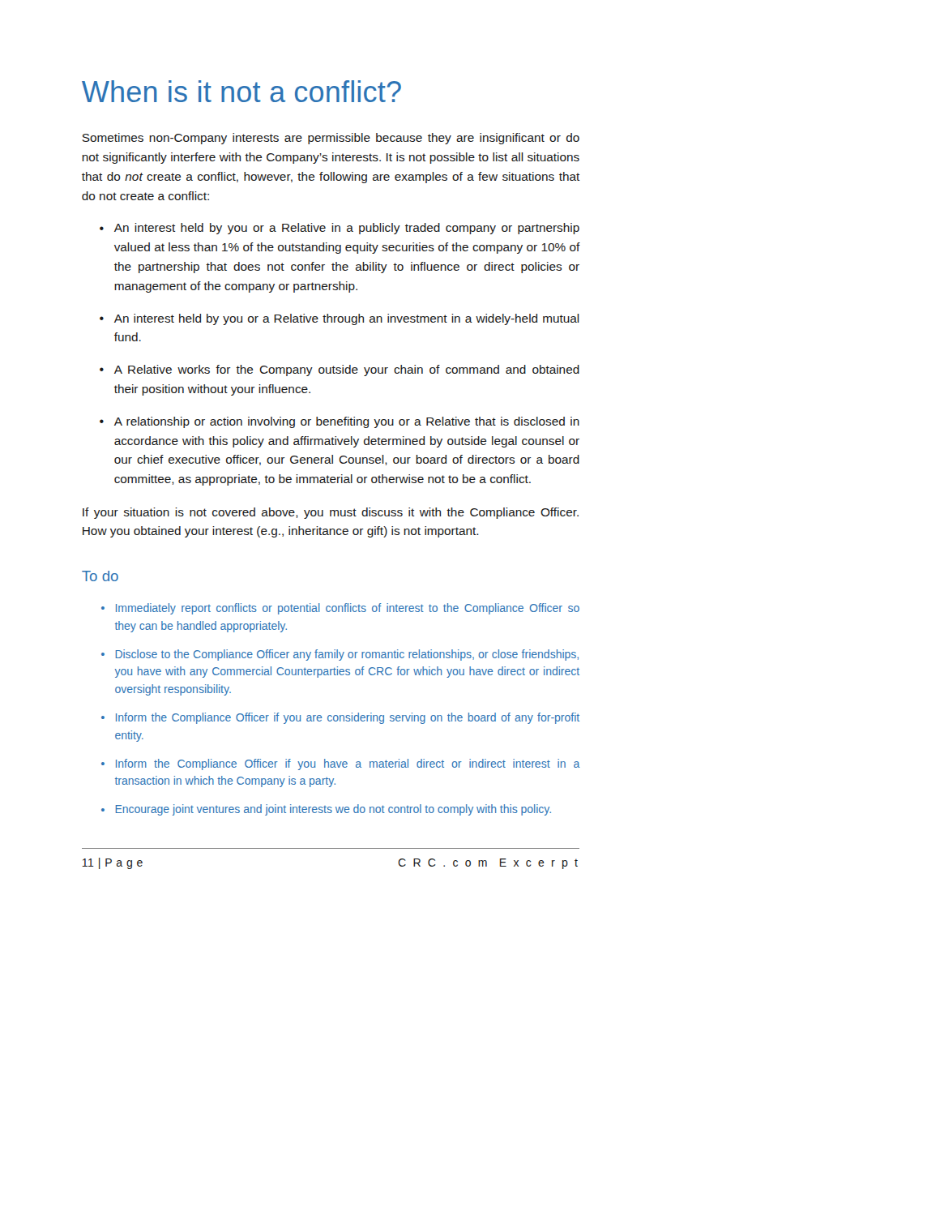When is it not a conflict?
Sometimes non-Company interests are permissible because they are insignificant or do not significantly interfere with the Company’s interests. It is not possible to list all situations that do not create a conflict, however, the following are examples of a few situations that do not create a conflict:
An interest held by you or a Relative in a publicly traded company or partnership valued at less than 1% of the outstanding equity securities of the company or 10% of the partnership that does not confer the ability to influence or direct policies or management of the company or partnership.
An interest held by you or a Relative through an investment in a widely-held mutual fund.
A Relative works for the Company outside your chain of command and obtained their position without your influence.
A relationship or action involving or benefiting you or a Relative that is disclosed in accordance with this policy and affirmatively determined by outside legal counsel or our chief executive officer, our General Counsel, our board of directors or a board committee, as appropriate, to be immaterial or otherwise not to be a conflict.
If your situation is not covered above, you must discuss it with the Compliance Officer. How you obtained your interest (e.g., inheritance or gift) is not important.
To do
Immediately report conflicts or potential conflicts of interest to the Compliance Officer so they can be handled appropriately.
Disclose to the Compliance Officer any family or romantic relationships, or close friendships, you have with any Commercial Counterparties of CRC for which you have direct or indirect oversight responsibility.
Inform the Compliance Officer if you are considering serving on the board of any for-profit entity.
Inform the Compliance Officer if you have a material direct or indirect interest in a transaction in which the Company is a party.
Encourage joint ventures and joint interests we do not control to comply with this policy.
11 | P a g e C R C . c o m E x c e r p t